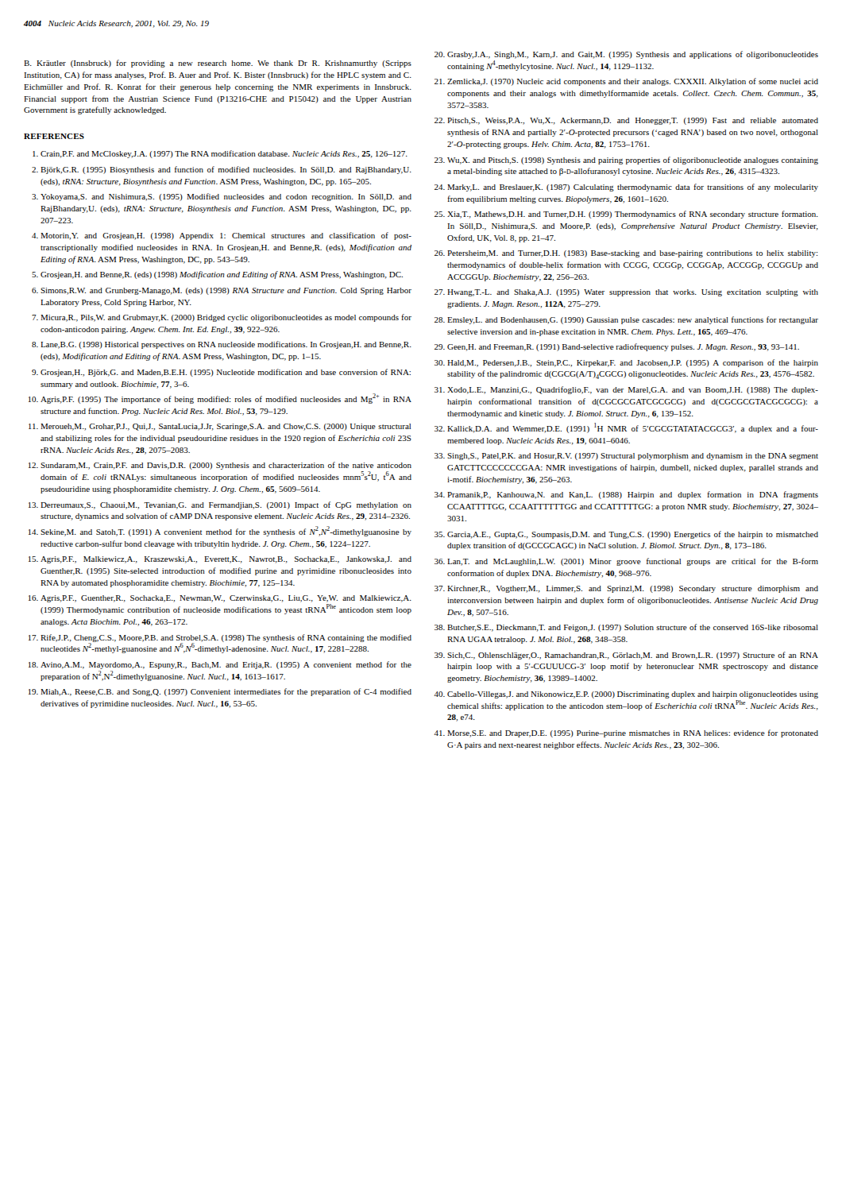4004 Nucleic Acids Research, 2001, Vol. 29, No. 19
B. Kräutler (Innsbruck) for providing a new research home. We thank Dr R. Krishnamurthy (Scripps Institution, CA) for mass analyses, Prof. B. Auer and Prof. K. Bister (Innsbruck) for the HPLC system and C. Eichmüller and Prof. R. Konrat for their generous help concerning the NMR experiments in Innsbruck. Financial support from the Austrian Science Fund (P13216-CHE and P15042) and the Upper Austrian Government is gratefully acknowledged.
REFERENCES
Crain,P.F. and McCloskey,J.A. (1997) The RNA modification database. Nucleic Acids Res., 25, 126–127.
Björk,G.R. (1995) Biosynthesis and function of modified nucleosides. In Söll,D. and RajBhandary,U. (eds), tRNA: Structure, Biosynthesis and Function. ASM Press, Washington, DC, pp. 165–205.
Yokoyama,S. and Nishimura,S. (1995) Modified nucleosides and codon recognition. In Söll,D. and RajBhandary,U. (eds), tRNA: Structure, Biosynthesis and Function. ASM Press, Washington, DC, pp. 207–223.
Motorin,Y. and Grosjean,H. (1998) Appendix 1: Chemical structures and classification of post-transcriptionally modified nucleosides in RNA. In Grosjean,H. and Benne,R. (eds), Modification and Editing of RNA. ASM Press, Washington, DC, pp. 543–549.
Grosjean,H. and Benne,R. (eds) (1998) Modification and Editing of RNA. ASM Press, Washington, DC.
Simons,R.W. and Grunberg-Manago,M. (eds) (1998) RNA Structure and Function. Cold Spring Harbor Laboratory Press, Cold Spring Harbor, NY.
Micura,R., Pils,W. and Grubmayr,K. (2000) Bridged cyclic oligoribonucleotides as model compounds for codon-anticodon pairing. Angew. Chem. Int. Ed. Engl., 39, 922–926.
Lane,B.G. (1998) Historical perspectives on RNA nucleoside modifications. In Grosjean,H. and Benne,R. (eds), Modification and Editing of RNA. ASM Press, Washington, DC, pp. 1–15.
Grosjean,H., Björk,G. and Maden,B.E.H. (1995) Nucleotide modification and base conversion of RNA: summary and outlook. Biochimie, 77, 3–6.
Agris,P.F. (1995) The importance of being modified: roles of modified nucleosides and Mg2+ in RNA structure and function. Prog. Nucleic Acid Res. Mol. Biol., 53, 79–129.
Meroueh,M., Grohar,P.J., Qui,J., SantaLucia,J.Jr, Scaringe,S.A. and Chow,C.S. (2000) Unique structural and stabilizing roles for the individual pseudouridine residues in the 1920 region of Escherichia coli 23S rRNA. Nucleic Acids Res., 28, 2075–2083.
Sundaram,M., Crain,P.F. and Davis,D.R. (2000) Synthesis and characterization of the native anticodon domain of E. coli tRNALys: simultaneous incorporation of modified nucleosides mnm5s2U, t6A and pseudouridine using phosphoramidite chemistry. J. Org. Chem., 65, 5609–5614.
Derreumaux,S., Chaoui,M., Tevanian,G. and Fermandjian,S. (2001) Impact of CpG methylation on structure, dynamics and solvation of cAMP DNA responsive element. Nucleic Acids Res., 29, 2314–2326.
Sekine,M. and Satoh,T. (1991) A convenient method for the synthesis of N2,N2-dimethylguanosine by reductive carbon-sulfur bond cleavage with tributyltin hydride. J. Org. Chem., 56, 1224–1227.
Agris,P.F., Malkiewicz,A., Kraszewski,A., Everett,K., Nawrot,B., Sochacka,E., Jankowska,J. and Guenther,R. (1995) Site-selected introduction of modified purine and pyrimidine ribonucleosides into RNA by automated phosphoramidite chemistry. Biochimie, 77, 125–134.
Agris,P.F., Guenther,R., Sochacka,E., Newman,W., Czerwinska,G., Liu,G., Ye,W. and Malkiewicz,A. (1999) Thermodynamic contribution of nucleoside modifications to yeast tRNAPhe anticodon stem loop analogs. Acta Biochim. Pol., 46, 263–172.
Rife,J.P., Cheng,C.S., Moore,P.B. and Strobel,S.A. (1998) The synthesis of RNA containing the modified nucleotides N2-methyl-guanosine and N6,N6-dimethyl-adenosine. Nucl. Nucl., 17, 2281–2288.
Avino,A.M., Mayordomo,A., Espuny,R., Bach,M. and Eritja,R. (1995) A convenient method for the preparation of N2,N2-dimethylguanosine. Nucl. Nucl., 14, 1613–1617.
Miah,A., Reese,C.B. and Song,Q. (1997) Convenient intermediates for the preparation of C-4 modified derivatives of pyrimidine nucleosides. Nucl. Nucl., 16, 53–65.
Grasby,J.A., Singh,M., Karn,J. and Gait,M. (1995) Synthesis and applications of oligoribonucleotides containing N4-methylcytosine. Nucl. Nucl., 14, 1129–1132.
Zemlicka,J. (1970) Nucleic acid components and their analogs. CXXXII. Alkylation of some nuclei acid components and their analogs with dimethylformamide acetals. Collect. Czech. Chem. Commun., 35, 3572–3583.
Pitsch,S., Weiss,P.A., Wu,X., Ackermann,D. and Honegger,T. (1999) Fast and reliable automated synthesis of RNA and partially 2′-O-protected precursors (‘caged RNA’) based on two novel, orthogonal 2′-O-protecting groups. Helv. Chim. Acta, 82, 1753–1761.
Wu,X. and Pitsch,S. (1998) Synthesis and pairing properties of oligoribonucleotide analogues containing a metal-binding site attached to β-d-allofuranosyl cytosine. Nucleic Acids Res., 26, 4315–4323.
Marky,L. and Breslauer,K. (1987) Calculating thermodynamic data for transitions of any molecularity from equilibrium melting curves. Biopolymers, 26, 1601–1620.
Xia,T., Mathews,D.H. and Turner,D.H. (1999) Thermodynamics of RNA secondary structure formation. In Söll,D., Nishimura,S. and Moore,P. (eds), Comprehensive Natural Product Chemistry. Elsevier, Oxford, UK, Vol. 8, pp. 21–47.
Petersheim,M. and Turner,D.H. (1983) Base-stacking and base-pairing contributions to helix stability: thermodynamics of double-helix formation with CCGG, CCGGp, CCGGAp, ACCGGp, CCGGUp and ACCGGUp. Biochemistry, 22, 256–263.
Hwang,T.-L. and Shaka,A.J. (1995) Water suppression that works. Using excitation sculpting with gradients. J. Magn. Reson., 112A, 275–279.
Emsley,L. and Bodenhausen,G. (1990) Gaussian pulse cascades: new analytical functions for rectangular selective inversion and in-phase excitation in NMR. Chem. Phys. Lett., 165, 469–476.
Geen,H. and Freeman,R. (1991) Band-selective radiofrequency pulses. J. Magn. Reson., 93, 93–141.
Hald,M., Pedersen,J.B., Stein,P.C., Kirpekar,F. and Jacobsen,J.P. (1995) A comparison of the hairpin stability of the palindromic d(CGCG(A/T)4CGCG) oligonucleotides. Nucleic Acids Res., 23, 4576–4582.
Xodo,L.E., Manzini,G., Quadrifoglio,F., van der Marel,G.A. and van Boom,J.H. (1988) The duplex-hairpin conformational transition of d(CGCGCGATCGCGCG) and d(CGCGCGTACGCGCG): a thermodynamic and kinetic study. J. Biomol. Struct. Dyn., 6, 139–152.
Kallick,D.A. and Wemmer,D.E. (1991) 1H NMR of 5′CGCGTATATACGCG3′, a duplex and a four-membered loop. Nucleic Acids Res., 19, 6041–6046.
Singh,S., Patel,P.K. and Hosur,R.V. (1997) Structural polymorphism and dynamism in the DNA segment GATCTTCCCCCCCGAA: NMR investigations of hairpin, dumbell, nicked duplex, parallel strands and i-motif. Biochemistry, 36, 256–263.
Pramanik,P., Kanhouwa,N. and Kan,L. (1988) Hairpin and duplex formation in DNA fragments CCAATTTTGG, CCAATTTTTTGG and CCATTTTTGG: a proton NMR study. Biochemistry, 27, 3024–3031.
Garcia,A.E., Gupta,G., Soumpasis,D.M. and Tung,C.S. (1990) Energetics of the hairpin to mismatched duplex transition of d(GCCGCAGC) in NaCl solution. J. Biomol. Struct. Dyn., 8, 173–186.
Lan,T. and McLaughlin,L.W. (2001) Minor groove functional groups are critical for the B-form conformation of duplex DNA. Biochemistry, 40, 968–976.
Kirchner,R., Vogtherr,M., Limmer,S. and Sprinzl,M. (1998) Secondary structure dimorphism and interconversion between hairpin and duplex form of oligoribonucleotides. Antisense Nucleic Acid Drug Dev., 8, 507–516.
Butcher,S.E., Dieckmann,T. and Feigon,J. (1997) Solution structure of the conserved 16S-like ribosomal RNA UGAA tetraloop. J. Mol. Biol., 268, 348–358.
Sich,C., Ohlenschläger,O., Ramachandran,R., Görlach,M. and Brown,L.R. (1997) Structure of an RNA hairpin loop with a 5′-CGUUUCG-3′ loop motif by heteronuclear NMR spectroscopy and distance geometry. Biochemistry, 36, 13989–14002.
Cabello-Villegas,J. and Nikonowicz,E.P. (2000) Discriminating duplex and hairpin oligonucleotides using chemical shifts: application to the anticodon stem–loop of Escherichia coli tRNAPhe. Nucleic Acids Res., 28, e74.
Morse,S.E. and Draper,D.E. (1995) Purine–purine mismatches in RNA helices: evidence for protonated G·A pairs and next-nearest neighbor effects. Nucleic Acids Res., 23, 302–306.